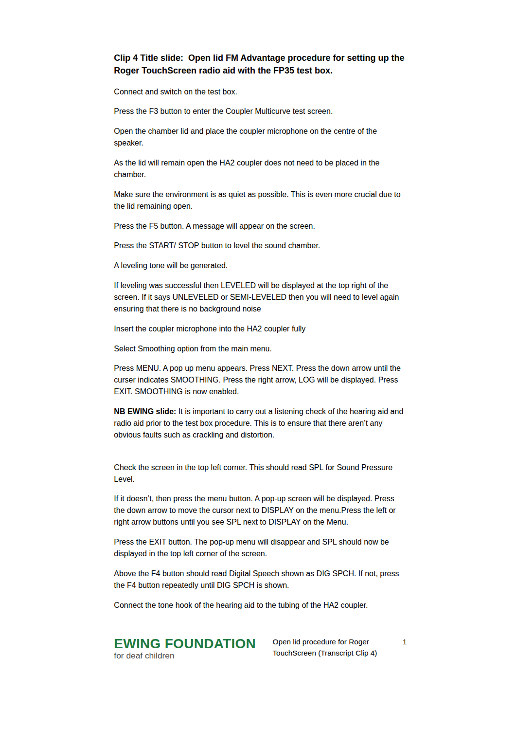Clip 4 Title slide: Open lid FM Advantage procedure for setting up the Roger TouchScreen radio aid with the FP35 test box.
Connect and switch on the test box.
Press the F3 button to enter the Coupler Multicurve test screen.
Open the chamber lid and place the coupler microphone on the centre of the speaker.
As the lid will remain open the HA2 coupler does not need to be placed in the chamber.
Make sure the environment is as quiet as possible. This is even more crucial due to the lid remaining open.
Press the F5 button. A message will appear on the screen.
Press the START/ STOP button to level the sound chamber.
A leveling tone will be generated.
If leveling was successful then LEVELED will be displayed at the top right of the screen. If it says UNLEVELED or SEMI-LEVELED then you will need to level again ensuring that there is no background noise
Insert the coupler microphone into the HA2 coupler fully
Select Smoothing option from the main menu.
Press MENU. A pop up menu appears. Press NEXT. Press the down arrow until the curser indicates SMOOTHING. Press the right arrow, LOG will be displayed. Press EXIT. SMOOTHING is now enabled.
NB EWING slide: It is important to carry out a listening check of the hearing aid and radio aid prior to the test box procedure. This is to ensure that there aren’t any obvious faults such as crackling and distortion.
Check the screen in the top left corner. This should read SPL for Sound Pressure Level.
If it doesn’t, then press the menu button. A pop-up screen will be displayed. Press the down arrow to move the cursor next to DISPLAY on the menu.Press the left or right arrow buttons until you see SPL next to DISPLAY on the Menu.
Press the EXIT button. The pop-up menu will disappear and SPL should now be displayed in the top left corner of the screen.
Above the F4 button should read Digital Speech shown as DIG SPCH. If not, press the F4 button repeatedly until DIG SPCH is shown.
Connect the tone hook of the hearing aid to the tubing of the HA2 coupler.
Ewing Foundation for deaf children
Open lid procedure for Roger TouchScreen (Transcript Clip 4)
1